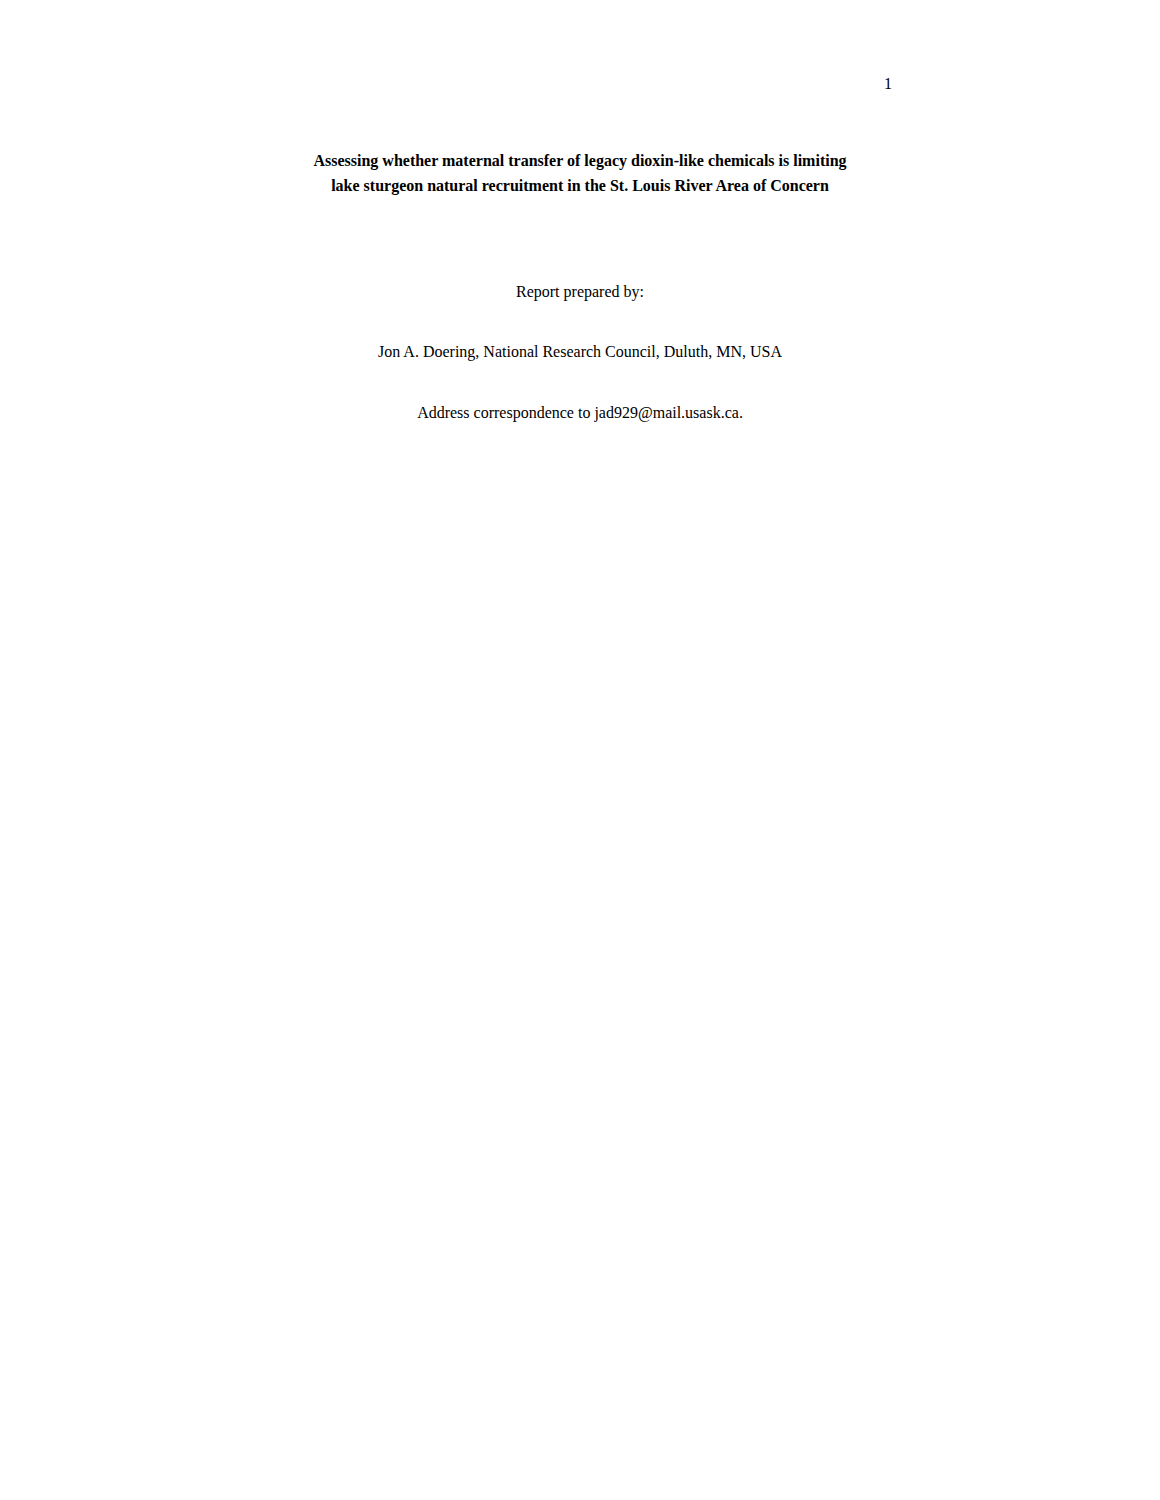1
Assessing whether maternal transfer of legacy dioxin-like chemicals is limiting lake sturgeon natural recruitment in the St. Louis River Area of Concern
Report prepared by:
Jon A. Doering, National Research Council, Duluth, MN, USA
Address correspondence to jad929@mail.usask.ca.